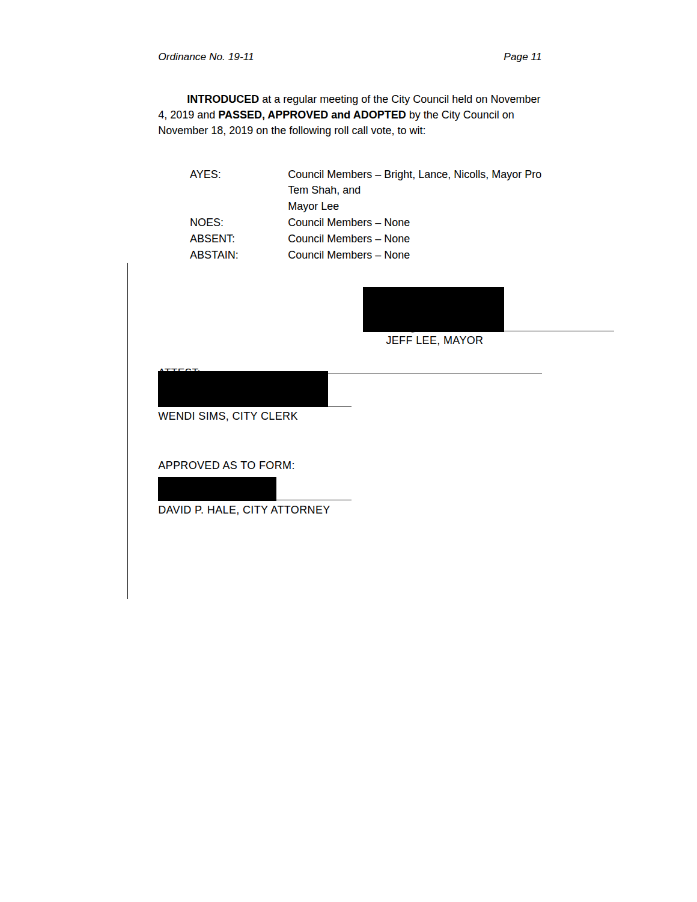Ordinance No. 19-11
Page 11
INTRODUCED at a regular meeting of the City Council held on November 4, 2019 and PASSED, APPROVED and ADOPTED by the City Council on November 18, 2019 on the following roll call vote, to wit:
| AYES: | Council Members – Bright, Lance, Nicolls, Mayor Pro Tem Shah, and |
| | Mayor Lee |
| NOES: | Council Members – None |
| ABSENT: | Council Members – None |
| ABSTAIN: | Council Members – None |
JEFF LEE, MAYOR ⅆⅆ
ATTEST:
WENDI SIMS, CITY CLERK
APPROVED AS TO FORM:
DAVID P. HALE, CITY ATTORNEY